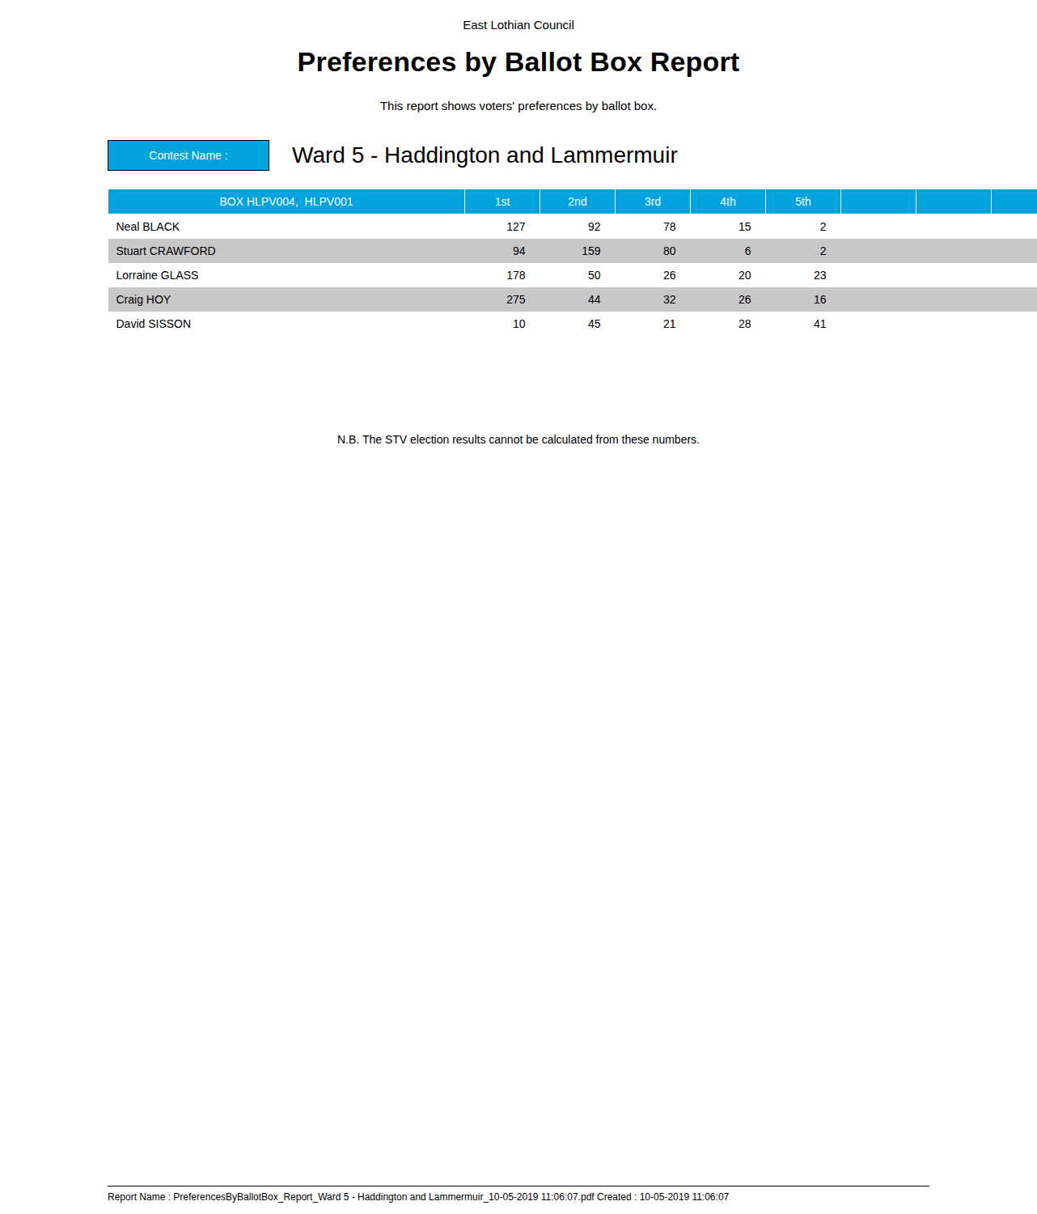East Lothian Council
Preferences by Ballot Box Report
This report shows voters' preferences by ballot box.
Contest Name :
Ward 5 - Haddington and Lammermuir
| BOX HLPV004, HLPV001 | 1st | 2nd | 3rd | 4th | 5th | | | |
| --- | --- | --- | --- | --- | --- | --- | --- | --- |
| Neal BLACK | 127 | 92 | 78 | 15 | 2 | | | |
| Stuart CRAWFORD | 94 | 159 | 80 | 6 | 2 | | | |
| Lorraine GLASS | 178 | 50 | 26 | 20 | 23 | | | |
| Craig HOY | 275 | 44 | 32 | 26 | 16 | | | |
| David SISSON | 10 | 45 | 21 | 28 | 41 | | | |
N.B. The STV election results cannot be calculated from these numbers.
Report Name : PreferencesByBallotBox_Report_Ward 5 - Haddington and Lammermuir_10-05-2019 11:06:07.pdf Created : 10-05-2019 11:06:07